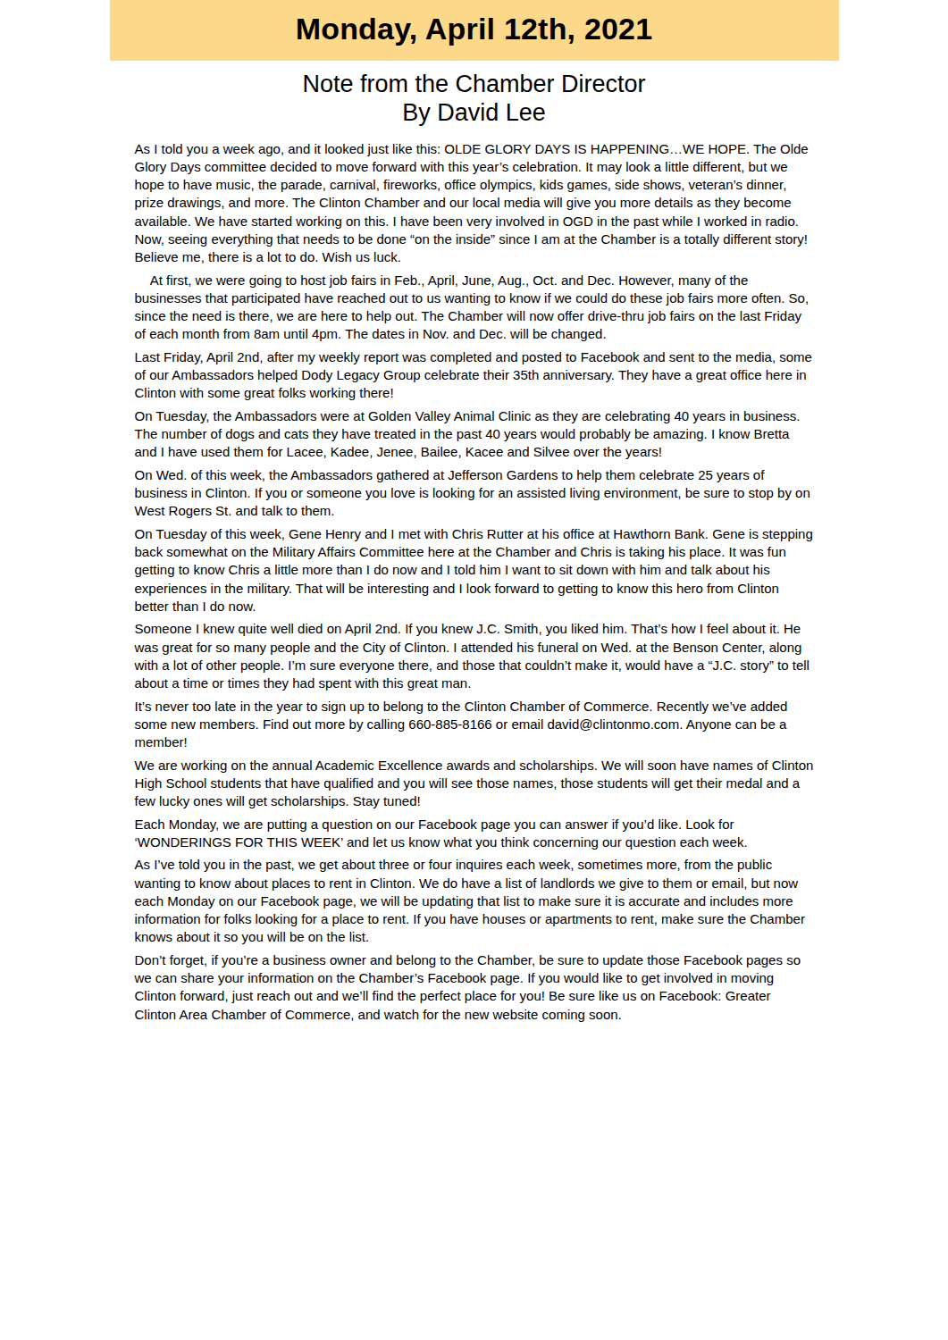Monday, April 12th, 2021
Note from the Chamber Director
By David Lee
As I told you a week ago, and it looked just like this: OLDE GLORY DAYS IS HAPPENING…WE HOPE. The Olde Glory Days committee decided to move forward with this year’s celebration. It may look a little different, but we hope to have music, the parade, carnival, fireworks, office olympics, kids games, side shows, veteran’s dinner, prize drawings, and more. The Clinton Chamber and our local media will give you more details as they become available. We have started working on this. I have been very involved in OGD in the past while I worked in radio. Now, seeing everything that needs to be done “on the inside” since I am at the Chamber is a totally different story! Believe me, there is a lot to do. Wish us luck.
At first, we were going to host job fairs in Feb., April, June, Aug., Oct. and Dec. However, many of the businesses that participated have reached out to us wanting to know if we could do these job fairs more often. So, since the need is there, we are here to help out. The Chamber will now offer drive-thru job fairs on the last Friday of each month from 8am until 4pm. The dates in Nov. and Dec. will be changed.
Last Friday, April 2nd, after my weekly report was completed and posted to Facebook and sent to the media, some of our Ambassadors helped Dody Legacy Group celebrate their 35th anniversary. They have a great office here in Clinton with some great folks working there!
On Tuesday, the Ambassadors were at Golden Valley Animal Clinic as they are celebrating 40 years in business. The number of dogs and cats they have treated in the past 40 years would probably be amazing. I know Bretta and I have used them for Lacee, Kadee, Jenee, Bailee, Kacee and Silvee over the years!
On Wed. of this week, the Ambassadors gathered at Jefferson Gardens to help them celebrate 25 years of business in Clinton. If you or someone you love is looking for an assisted living environment, be sure to stop by on West Rogers St. and talk to them.
On Tuesday of this week, Gene Henry and I met with Chris Rutter at his office at Hawthorn Bank. Gene is stepping back somewhat on the Military Affairs Committee here at the Chamber and Chris is taking his place. It was fun getting to know Chris a little more than I do now and I told him I want to sit down with him and talk about his experiences in the military. That will be interesting and I look forward to getting to know this hero from Clinton better than I do now.
Someone I knew quite well died on April 2nd. If you knew J.C. Smith, you liked him. That’s how I feel about it. He was great for so many people and the City of Clinton. I attended his funeral on Wed. at the Benson Center, along with a lot of other people. I’m sure everyone there, and those that couldn’t make it, would have a “J.C. story” to tell about a time or times they had spent with this great man.
It’s never too late in the year to sign up to belong to the Clinton Chamber of Commerce. Recently we’ve added some new members. Find out more by calling 660-885-8166 or email david@clintonmo.com. Anyone can be a member!
We are working on the annual Academic Excellence awards and scholarships. We will soon have names of Clinton High School students that have qualified and you will see those names, those students will get their medal and a few lucky ones will get scholarships. Stay tuned!
Each Monday, we are putting a question on our Facebook page you can answer if you’d like. Look for ‘WONDERINGS FOR THIS WEEK’ and let us know what you think concerning our question each week.
As I’ve told you in the past, we get about three or four inquires each week, sometimes more, from the public wanting to know about places to rent in Clinton. We do have a list of landlords we give to them or email, but now each Monday on our Facebook page, we will be updating that list to make sure it is accurate and includes more information for folks looking for a place to rent. If you have houses or apartments to rent, make sure the Chamber knows about it so you will be on the list.
Don’t forget, if you’re a business owner and belong to the Chamber, be sure to update those Facebook pages so we can share your information on the Chamber’s Facebook page. If you would like to get involved in moving Clinton forward, just reach out and we’ll find the perfect place for you! Be sure like us on Facebook: Greater Clinton Area Chamber of Commerce, and watch for the new website coming soon.